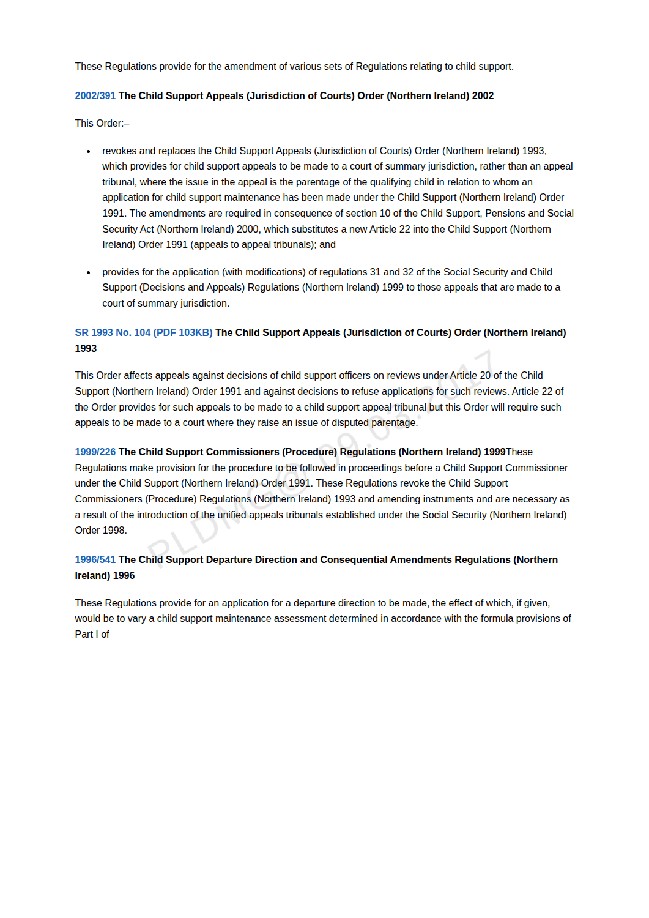PLDMG@ 09.03.2017
These Regulations provide for the amendment of various sets of Regulations relating to child support.
2002/391 The Child Support Appeals (Jurisdiction of Courts) Order (Northern Ireland) 2002
This Order:–
revokes and replaces the Child Support Appeals (Jurisdiction of Courts) Order (Northern Ireland) 1993, which provides for child support appeals to be made to a court of summary jurisdiction, rather than an appeal tribunal, where the issue in the appeal is the parentage of the qualifying child in relation to whom an application for child support maintenance has been made under the Child Support (Northern Ireland) Order 1991. The amendments are required in consequence of section 10 of the Child Support, Pensions and Social Security Act (Northern Ireland) 2000, which substitutes a new Article 22 into the Child Support (Northern Ireland) Order 1991 (appeals to appeal tribunals); and
provides for the application (with modifications) of regulations 31 and 32 of the Social Security and Child Support (Decisions and Appeals) Regulations (Northern Ireland) 1999 to those appeals that are made to a court of summary jurisdiction.
SR 1993 No. 104 (PDF 103KB) The Child Support Appeals (Jurisdiction of Courts) Order (Northern Ireland) 1993
This Order affects appeals against decisions of child support officers on reviews under Article 20 of the Child Support (Northern Ireland) Order 1991 and against decisions to refuse applications for such reviews. Article 22 of the Order provides for such appeals to be made to a child support appeal tribunal but this Order will require such appeals to be made to a court where they raise an issue of disputed parentage.
1999/226 The Child Support Commissioners (Procedure) Regulations (Northern Ireland) 1999These Regulations make provision for the procedure to be followed in proceedings before a Child Support Commissioner under the Child Support (Northern Ireland) Order 1991. These Regulations revoke the Child Support Commissioners (Procedure) Regulations (Northern Ireland) 1993 and amending instruments and are necessary as a result of the introduction of the unified appeals tribunals established under the Social Security (Northern Ireland) Order 1998.
1996/541 The Child Support Departure Direction and Consequential Amendments Regulations (Northern Ireland) 1996
These Regulations provide for an application for a departure direction to be made, the effect of which, if given, would be to vary a child support maintenance assessment determined in accordance with the formula provisions of Part I of